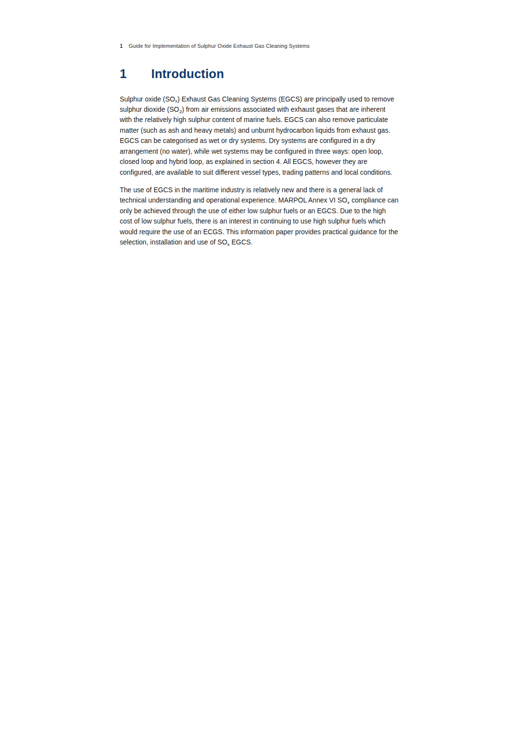1 Guide for Implementation of Sulphur Oxide Exhaust Gas Cleaning Systems
1 Introduction
Sulphur oxide (SOx) Exhaust Gas Cleaning Systems (EGCS) are principally used to remove sulphur dioxide (SO2) from air emissions associated with exhaust gases that are inherent with the relatively high sulphur content of marine fuels. EGCS can also remove particulate matter (such as ash and heavy metals) and unburnt hydrocarbon liquids from exhaust gas. EGCS can be categorised as wet or dry systems. Dry systems are configured in a dry arrangement (no water), while wet systems may be configured in three ways: open loop, closed loop and hybrid loop, as explained in section 4. All EGCS, however they are configured, are available to suit different vessel types, trading patterns and local conditions.
The use of EGCS in the maritime industry is relatively new and there is a general lack of technical understanding and operational experience. MARPOL Annex VI SOx compliance can only be achieved through the use of either low sulphur fuels or an EGCS. Due to the high cost of low sulphur fuels, there is an interest in continuing to use high sulphur fuels which would require the use of an ECGS. This information paper provides practical guidance for the selection, installation and use of SOx EGCS.